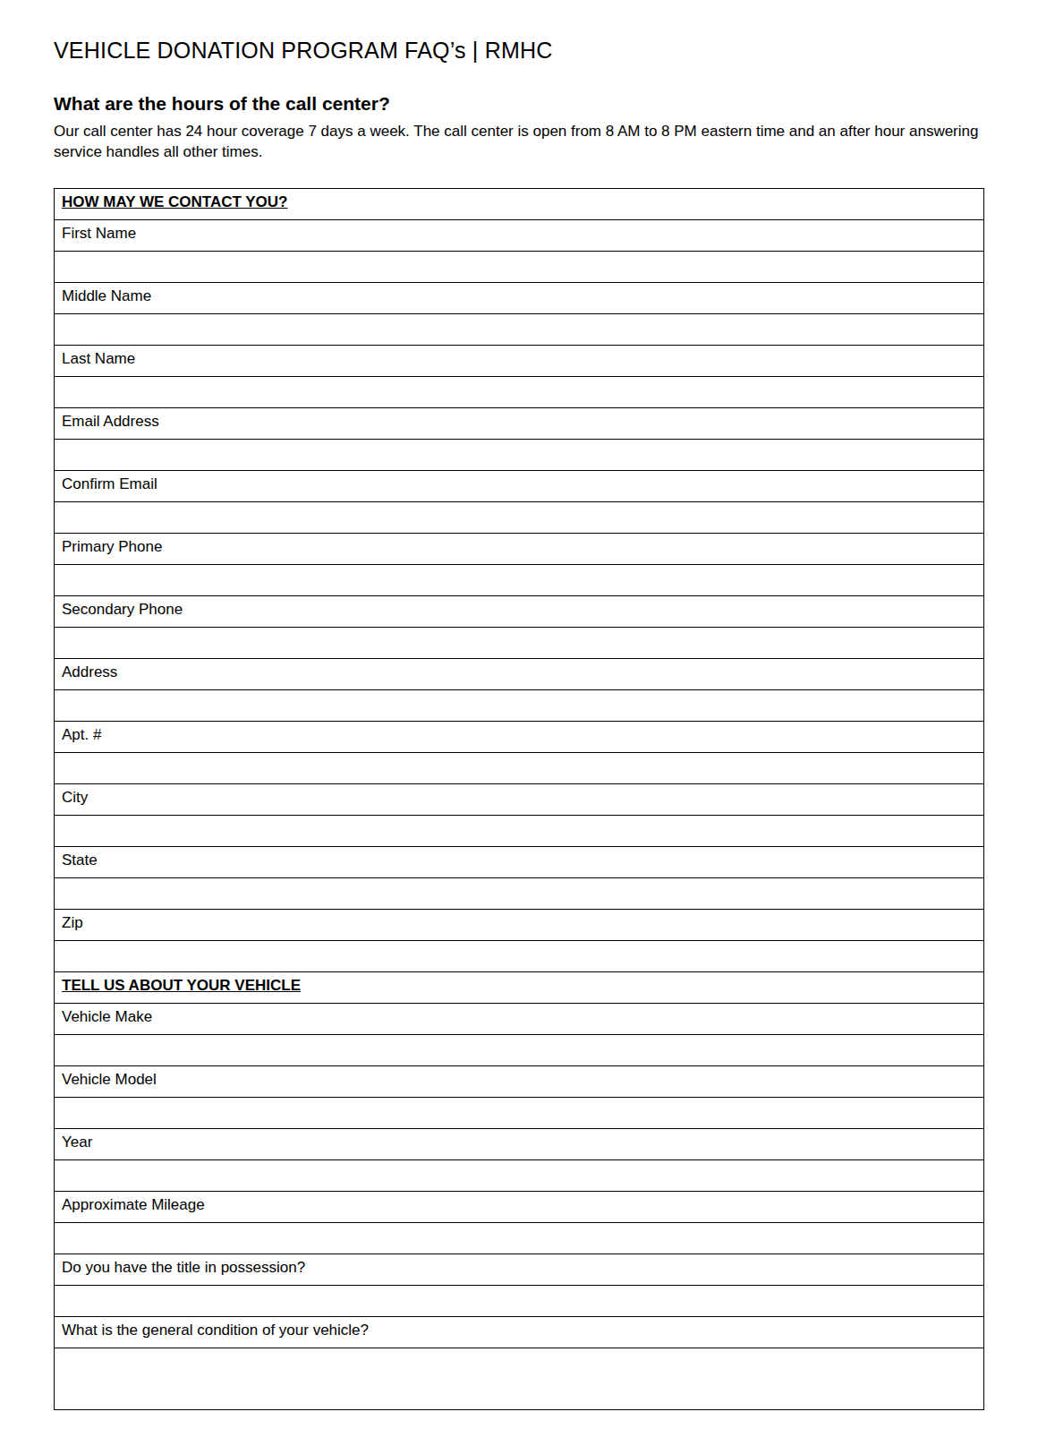VEHICLE DONATION PROGRAM FAQ’s | RMHC
What are the hours of the call center?
Our call center has 24 hour coverage 7 days a week. The call center is open from 8 AM to 8 PM eastern time and an after hour answering service handles all other times.
| HOW MAY WE CONTACT YOU? |
| First Name |
| Middle Name |
| Last Name |
| Email Address |
| Confirm Email |
| Primary Phone |
| Secondary Phone |
| Address |
| Apt. # |
| City |
| State |
| Zip |
| TELL US ABOUT YOUR VEHICLE |
| Vehicle Make |
| Vehicle Model |
| Year |
| Approximate Mileage |
| Do you have the title in possession? |
| What is the general condition of your vehicle? |